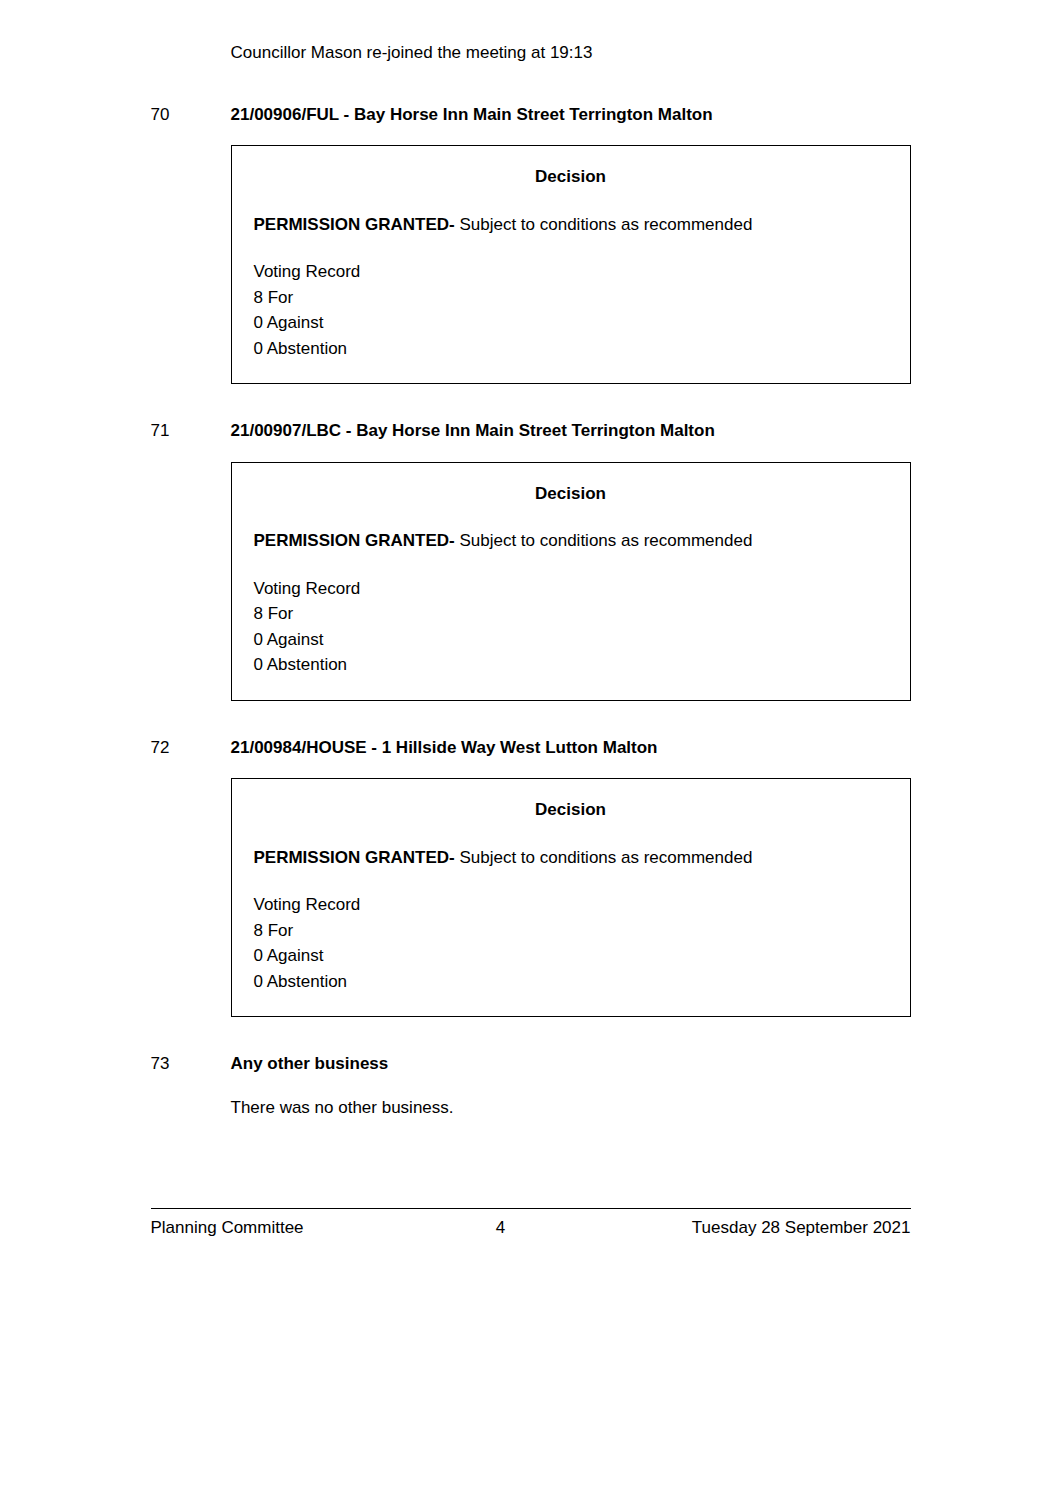Councillor Mason re-joined the meeting at 19:13
70
21/00906/FUL - Bay Horse Inn Main Street Terrington Malton
Decision
PERMISSION GRANTED- Subject to conditions as recommended
Voting Record
8 For
0 Against
0 Abstention
71
21/00907/LBC - Bay Horse Inn Main Street Terrington Malton
Decision
PERMISSION GRANTED- Subject to conditions as recommended
Voting Record
8 For
0 Against
0 Abstention
72
21/00984/HOUSE - 1 Hillside Way West Lutton Malton
Decision
PERMISSION GRANTED- Subject to conditions as recommended
Voting Record
8 For
0 Against
0 Abstention
73
Any other business
There was no other business.
Planning Committee
4
Tuesday 28 September 2021